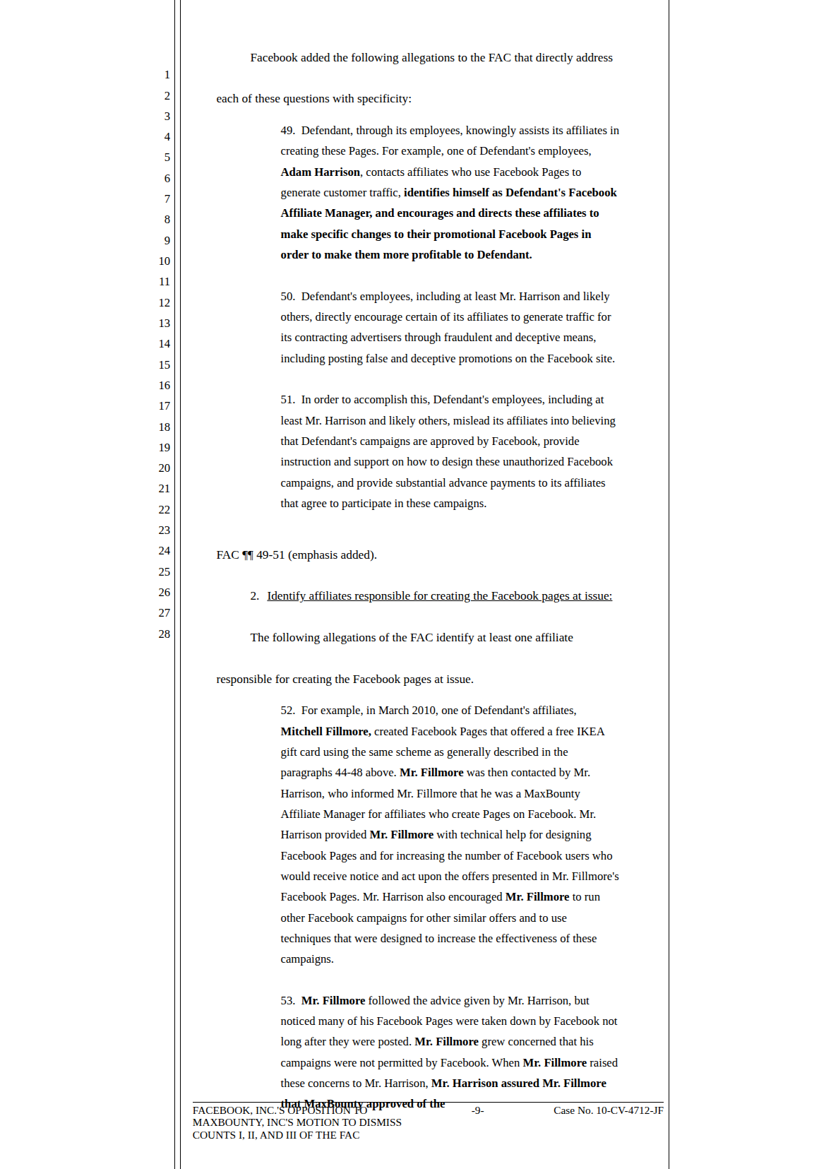1
2
3
4
5
6
7
8
9
10
11
12
13
14
15
16
17
18
19
20
21
22
23
24
25
26
27
28
Facebook added the following allegations to the FAC that directly address each of these questions with specificity:
49. Defendant, through its employees, knowingly assists its affiliates in creating these Pages. For example, one of Defendant's employees, Adam Harrison, contacts affiliates who use Facebook Pages to generate customer traffic, identifies himself as Defendant's Facebook Affiliate Manager, and encourages and directs these affiliates to make specific changes to their promotional Facebook Pages in order to make them more profitable to Defendant.
50. Defendant's employees, including at least Mr. Harrison and likely others, directly encourage certain of its affiliates to generate traffic for its contracting advertisers through fraudulent and deceptive means, including posting false and deceptive promotions on the Facebook site.
51. In order to accomplish this, Defendant's employees, including at least Mr. Harrison and likely others, mislead its affiliates into believing that Defendant's campaigns are approved by Facebook, provide instruction and support on how to design these unauthorized Facebook campaigns, and provide substantial advance payments to its affiliates that agree to participate in these campaigns.
FAC ¶¶ 49-51 (emphasis added).
2.
Identify affiliates responsible for creating the Facebook pages at issue:
The following allegations of the FAC identify at least one affiliate responsible for creating the Facebook pages at issue.
52. For example, in March 2010, one of Defendant's affiliates, Mitchell Fillmore, created Facebook Pages that offered a free IKEA gift card using the same scheme as generally described in the paragraphs 44-48 above. Mr. Fillmore was then contacted by Mr. Harrison, who informed Mr. Fillmore that he was a MaxBounty Affiliate Manager for affiliates who create Pages on Facebook. Mr. Harrison provided Mr. Fillmore with technical help for designing Facebook Pages and for increasing the number of Facebook users who would receive notice and act upon the offers presented in Mr. Fillmore's Facebook Pages. Mr. Harrison also encouraged Mr. Fillmore to run other Facebook campaigns for other similar offers and to use techniques that were designed to increase the effectiveness of these campaigns.
53. Mr. Fillmore followed the advice given by Mr. Harrison, but noticed many of his Facebook Pages were taken down by Facebook not long after they were posted. Mr. Fillmore grew concerned that his campaigns were not permitted by Facebook. When Mr. Fillmore raised these concerns to Mr. Harrison, Mr. Harrison assured Mr. Fillmore that MaxBounty approved of the
FACEBOOK, INC.'S OPPOSITION TO
MAXBOUNTY, INC'S MOTION TO DISMISS
COUNTS I, II, AND III OF THE FAC
-9-
Case No. 10-CV-4712-JF